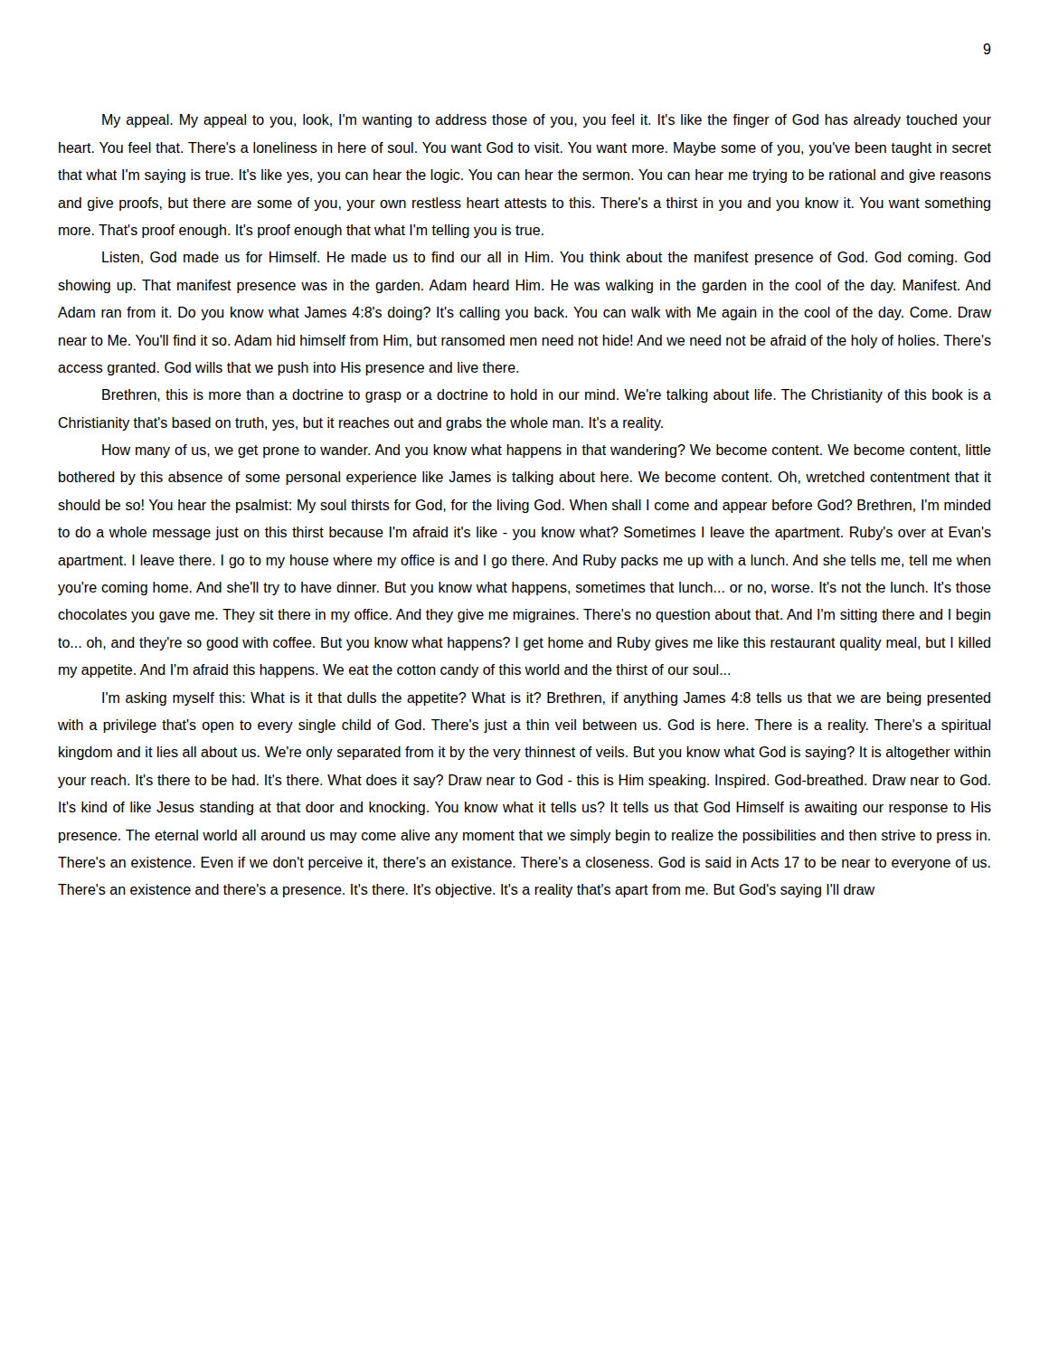9
My appeal. My appeal to you, look, I'm wanting to address those of you, you feel it. It's like the finger of God has already touched your heart. You feel that. There's a loneliness in here of soul. You want God to visit. You want more. Maybe some of you, you've been taught in secret that what I'm saying is true. It's like yes, you can hear the logic. You can hear the sermon. You can hear me trying to be rational and give reasons and give proofs, but there are some of you, your own restless heart attests to this. There's a thirst in you and you know it. You want something more. That's proof enough. It's proof enough that what I'm telling you is true.
Listen, God made us for Himself. He made us to find our all in Him. You think about the manifest presence of God. God coming. God showing up. That manifest presence was in the garden. Adam heard Him. He was walking in the garden in the cool of the day. Manifest. And Adam ran from it. Do you know what James 4:8's doing? It's calling you back. You can walk with Me again in the cool of the day. Come. Draw near to Me. You'll find it so. Adam hid himself from Him, but ransomed men need not hide! And we need not be afraid of the holy of holies. There's access granted. God wills that we push into His presence and live there.
Brethren, this is more than a doctrine to grasp or a doctrine to hold in our mind. We're talking about life. The Christianity of this book is a Christianity that's based on truth, yes, but it reaches out and grabs the whole man. It's a reality.
How many of us, we get prone to wander. And you know what happens in that wandering? We become content. We become content, little bothered by this absence of some personal experience like James is talking about here. We become content. Oh, wretched contentment that it should be so! You hear the psalmist: My soul thirsts for God, for the living God. When shall I come and appear before God? Brethren, I'm minded to do a whole message just on this thirst because I'm afraid it's like - you know what? Sometimes I leave the apartment. Ruby's over at Evan's apartment. I leave there. I go to my house where my office is and I go there. And Ruby packs me up with a lunch. And she tells me, tell me when you're coming home. And she'll try to have dinner. But you know what happens, sometimes that lunch... or no, worse. It's not the lunch. It's those chocolates you gave me. They sit there in my office. And they give me migraines. There's no question about that. And I'm sitting there and I begin to... oh, and they're so good with coffee. But you know what happens? I get home and Ruby gives me like this restaurant quality meal, but I killed my appetite. And I'm afraid this happens. We eat the cotton candy of this world and the thirst of our soul...
I'm asking myself this: What is it that dulls the appetite? What is it? Brethren, if anything James 4:8 tells us that we are being presented with a privilege that's open to every single child of God. There's just a thin veil between us. God is here. There is a reality. There's a spiritual kingdom and it lies all about us. We're only separated from it by the very thinnest of veils. But you know what God is saying? It is altogether within your reach. It's there to be had. It's there. What does it say? Draw near to God - this is Him speaking. Inspired. God-breathed. Draw near to God. It's kind of like Jesus standing at that door and knocking. You know what it tells us? It tells us that God Himself is awaiting our response to His presence. The eternal world all around us may come alive any moment that we simply begin to realize the possibilities and then strive to press in. There's an existence. Even if we don't perceive it, there's an existance. There's a closeness. God is said in Acts 17 to be near to everyone of us. There's an existence and there's a presence. It's there. It's objective. It's a reality that's apart from me. But God's saying I'll draw